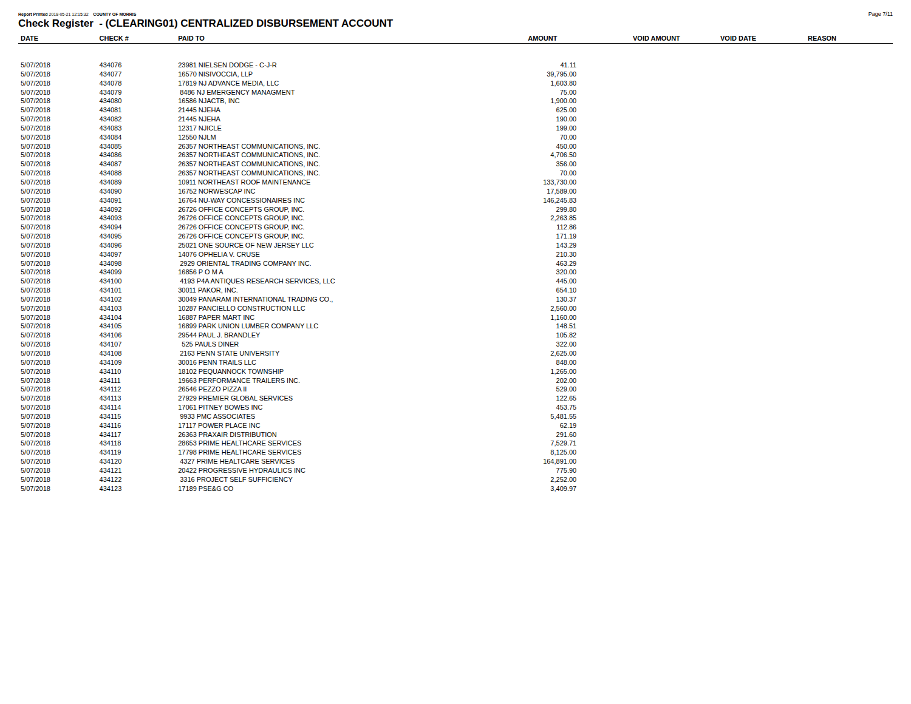Page 7/11
Report Printed 2018-05-21 12:15:32 COUNTY OF MORRIS
Check Register - (CLEARING01) CENTRALIZED DISBURSEMENT ACCOUNT
| DATE | CHECK # | PAID TO | AMOUNT | VOID AMOUNT | VOID DATE | REASON |
| --- | --- | --- | --- | --- | --- | --- |
| 5/07/2018 | 434076 | 23981 NIELSEN DODGE - C-J-R | 41.11 | | | |
| 5/07/2018 | 434077 | 16570 NISIVOCCIA, LLP | 39,795.00 | | | |
| 5/07/2018 | 434078 | 17819 NJ ADVANCE MEDIA, LLC | 1,603.80 | | | |
| 5/07/2018 | 434079 | 8486 NJ EMERGENCY MANAGMENT | 75.00 | | | |
| 5/07/2018 | 434080 | 16586 NJACTB, INC | 1,900.00 | | | |
| 5/07/2018 | 434081 | 21445 NJEHA | 625.00 | | | |
| 5/07/2018 | 434082 | 21445 NJEHA | 190.00 | | | |
| 5/07/2018 | 434083 | 12317 NJICLE | 199.00 | | | |
| 5/07/2018 | 434084 | 12550 NJLM | 70.00 | | | |
| 5/07/2018 | 434085 | 26357 NORTHEAST COMMUNICATIONS, INC. | 450.00 | | | |
| 5/07/2018 | 434086 | 26357 NORTHEAST COMMUNICATIONS, INC. | 4,706.50 | | | |
| 5/07/2018 | 434087 | 26357 NORTHEAST COMMUNICATIONS, INC. | 356.00 | | | |
| 5/07/2018 | 434088 | 26357 NORTHEAST COMMUNICATIONS, INC. | 70.00 | | | |
| 5/07/2018 | 434089 | 10911 NORTHEAST ROOF MAINTENANCE | 133,730.00 | | | |
| 5/07/2018 | 434090 | 16752 NORWESCAP INC | 17,589.00 | | | |
| 5/07/2018 | 434091 | 16764 NU-WAY CONCESSIONAIRES INC | 146,245.83 | | | |
| 5/07/2018 | 434092 | 26726 OFFICE CONCEPTS GROUP, INC. | 299.80 | | | |
| 5/07/2018 | 434093 | 26726 OFFICE CONCEPTS GROUP, INC. | 2,263.85 | | | |
| 5/07/2018 | 434094 | 26726 OFFICE CONCEPTS GROUP, INC. | 112.86 | | | |
| 5/07/2018 | 434095 | 26726 OFFICE CONCEPTS GROUP, INC. | 171.19 | | | |
| 5/07/2018 | 434096 | 25021 ONE SOURCE OF NEW JERSEY LLC | 143.29 | | | |
| 5/07/2018 | 434097 | 14076 OPHELIA V. CRUSE | 210.30 | | | |
| 5/07/2018 | 434098 | 2929 ORIENTAL TRADING COMPANY INC. | 463.29 | | | |
| 5/07/2018 | 434099 | 16856 P O M A | 320.00 | | | |
| 5/07/2018 | 434100 | 4193 P4A ANTIQUES RESEARCH SERVICES, LLC | 445.00 | | | |
| 5/07/2018 | 434101 | 30011 PAKOR, INC. | 654.10 | | | |
| 5/07/2018 | 434102 | 30049 PANARAM INTERNATIONAL TRADING CO., | 130.37 | | | |
| 5/07/2018 | 434103 | 10287 PANCIELLO CONSTRUCTION LLC | 2,560.00 | | | |
| 5/07/2018 | 434104 | 16887 PAPER MART INC | 1,160.00 | | | |
| 5/07/2018 | 434105 | 16899 PARK UNION LUMBER COMPANY LLC | 148.51 | | | |
| 5/07/2018 | 434106 | 29544 PAUL J. BRANDLEY | 105.82 | | | |
| 5/07/2018 | 434107 | 525 PAULS DINER | 322.00 | | | |
| 5/07/2018 | 434108 | 2163 PENN STATE UNIVERSITY | 2,625.00 | | | |
| 5/07/2018 | 434109 | 30016 PENN TRAILS LLC | 848.00 | | | |
| 5/07/2018 | 434110 | 18102 PEQUANNOCK TOWNSHIP | 1,265.00 | | | |
| 5/07/2018 | 434111 | 19663 PERFORMANCE TRAILERS INC. | 202.00 | | | |
| 5/07/2018 | 434112 | 26546 PEZZO PIZZA II | 529.00 | | | |
| 5/07/2018 | 434113 | 27929 PREMIER GLOBAL SERVICES | 122.65 | | | |
| 5/07/2018 | 434114 | 17061 PITNEY BOWES INC | 453.75 | | | |
| 5/07/2018 | 434115 | 9933 PMC ASSOCIATES | 5,481.55 | | | |
| 5/07/2018 | 434116 | 17117 POWER PLACE INC | 62.19 | | | |
| 5/07/2018 | 434117 | 26363 PRAXAIR DISTRIBUTION | 291.60 | | | |
| 5/07/2018 | 434118 | 28653 PRIME HEALTHCARE SERVICES | 7,529.71 | | | |
| 5/07/2018 | 434119 | 17798 PRIME HEALTHCARE SERVICES | 8,125.00 | | | |
| 5/07/2018 | 434120 | 4327 PRIME HEALTCARE SERVICES | 164,891.00 | | | |
| 5/07/2018 | 434121 | 20422 PROGRESSIVE HYDRAULICS INC | 775.90 | | | |
| 5/07/2018 | 434122 | 3316 PROJECT SELF SUFFICIENCY | 2,252.00 | | | |
| 5/07/2018 | 434123 | 17189 PSE&G CO | 3,409.97 | | | |